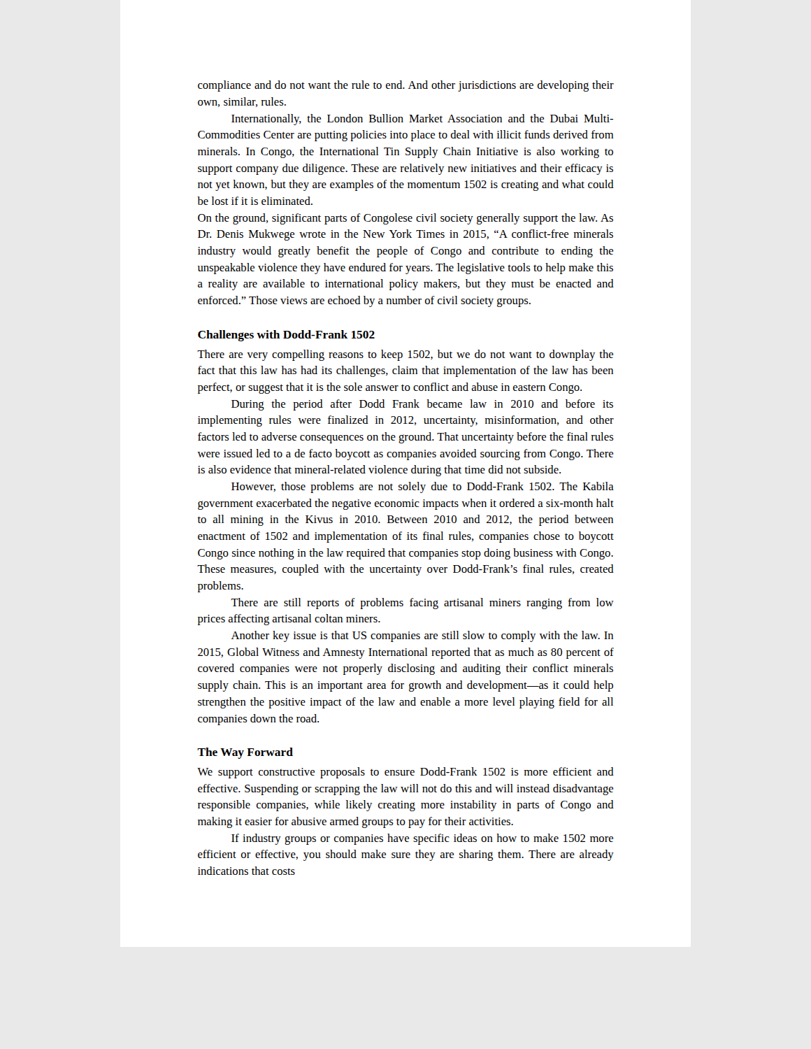compliance and do not want the rule to end. And other jurisdictions are developing their own, similar, rules.
Internationally, the London Bullion Market Association and the Dubai Multi-Commodities Center are putting policies into place to deal with illicit funds derived from minerals. In Congo, the International Tin Supply Chain Initiative is also working to support company due diligence. These are relatively new initiatives and their efficacy is not yet known, but they are examples of the momentum 1502 is creating and what could be lost if it is eliminated.
On the ground, significant parts of Congolese civil society generally support the law. As Dr. Denis Mukwege wrote in the New York Times in 2015, “A conflict-free minerals industry would greatly benefit the people of Congo and contribute to ending the unspeakable violence they have endured for years. The legislative tools to help make this a reality are available to international policy makers, but they must be enacted and enforced.” Those views are echoed by a number of civil society groups.
Challenges with Dodd-Frank 1502
There are very compelling reasons to keep 1502, but we do not want to downplay the fact that this law has had its challenges, claim that implementation of the law has been perfect, or suggest that it is the sole answer to conflict and abuse in eastern Congo.
During the period after Dodd Frank became law in 2010 and before its implementing rules were finalized in 2012, uncertainty, misinformation, and other factors led to adverse consequences on the ground. That uncertainty before the final rules were issued led to a de facto boycott as companies avoided sourcing from Congo. There is also evidence that mineral-related violence during that time did not subside.
However, those problems are not solely due to Dodd-Frank 1502. The Kabila government exacerbated the negative economic impacts when it ordered a six-month halt to all mining in the Kivus in 2010. Between 2010 and 2012, the period between enactment of 1502 and implementation of its final rules, companies chose to boycott Congo since nothing in the law required that companies stop doing business with Congo. These measures, coupled with the uncertainty over Dodd-Frank’s final rules, created problems.
There are still reports of problems facing artisanal miners ranging from low prices affecting artisanal coltan miners.
Another key issue is that US companies are still slow to comply with the law. In 2015, Global Witness and Amnesty International reported that as much as 80 percent of covered companies were not properly disclosing and auditing their conflict minerals supply chain. This is an important area for growth and development—as it could help strengthen the positive impact of the law and enable a more level playing field for all companies down the road.
The Way Forward
We support constructive proposals to ensure Dodd-Frank 1502 is more efficient and effective. Suspending or scrapping the law will not do this and will instead disadvantage responsible companies, while likely creating more instability in parts of Congo and making it easier for abusive armed groups to pay for their activities.
If industry groups or companies have specific ideas on how to make 1502 more efficient or effective, you should make sure they are sharing them. There are already indications that costs